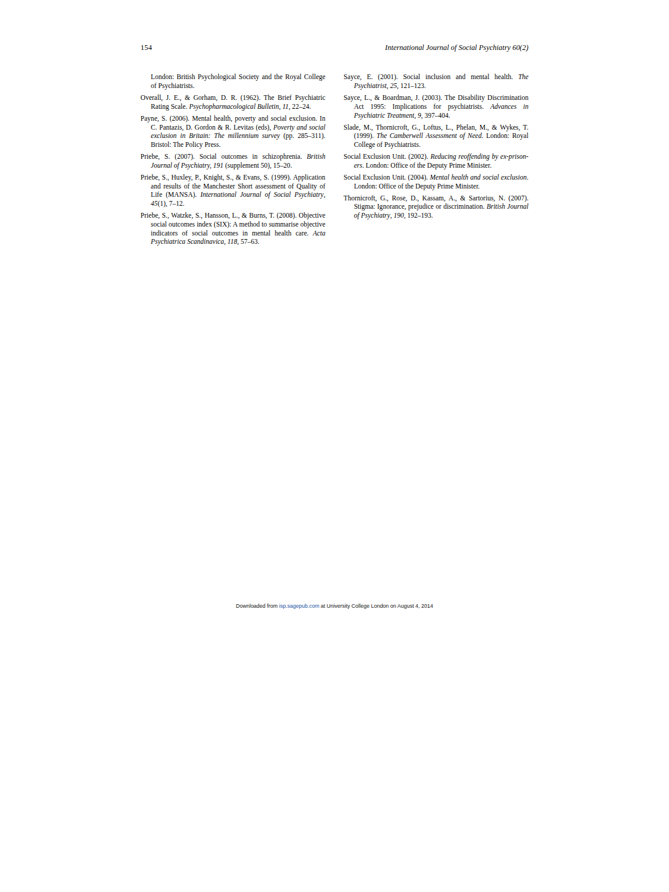154 International Journal of Social Psychiatry 60(2)
London: British Psychological Society and the Royal College of Psychiatrists.
Overall, J. E., & Gorham, D. R. (1962). The Brief Psychiatric Rating Scale. Psychopharmacological Bulletin, 11, 22–24.
Payne, S. (2006). Mental health, poverty and social exclusion. In C. Pantazis, D. Gordon & R. Levitas (eds), Poverty and social exclusion in Britain: The millennium survey (pp. 285–311). Bristol: The Policy Press.
Priebe, S. (2007). Social outcomes in schizophrenia. British Journal of Psychiatry, 191 (supplement 50), 15–20.
Priebe, S., Huxley, P., Knight, S., & Evans, S. (1999). Application and results of the Manchester Short assessment of Quality of Life (MANSA). International Journal of Social Psychiatry, 45(1), 7–12.
Priebe, S., Watzke, S., Hansson, L., & Burns, T. (2008). Objective social outcomes index (SIX): A method to summarise objective indicators of social outcomes in mental health care. Acta Psychiatrica Scandinavica, 118, 57–63.
Sayce, E. (2001). Social inclusion and mental health. The Psychiatrist, 25, 121–123.
Sayce, L., & Boardman, J. (2003). The Disability Discrimination Act 1995: Implications for psychiatrists. Advances in Psychiatric Treatment, 9, 397–404.
Slade, M., Thornicroft, G., Loftus, L., Phelan, M., & Wykes, T. (1999). The Camberwell Assessment of Need. London: Royal College of Psychiatrists.
Social Exclusion Unit. (2002). Reducing reoffending by ex-prisoners. London: Office of the Deputy Prime Minister.
Social Exclusion Unit. (2004). Mental health and social exclusion. London: Office of the Deputy Prime Minister.
Thornicroft, G., Rose, D., Kassam, A., & Sartorius, N. (2007). Stigma: Ignorance, prejudice or discrimination. British Journal of Psychiatry, 190, 192–193.
Downloaded from isp.sagepub.com at University College London on August 4, 2014